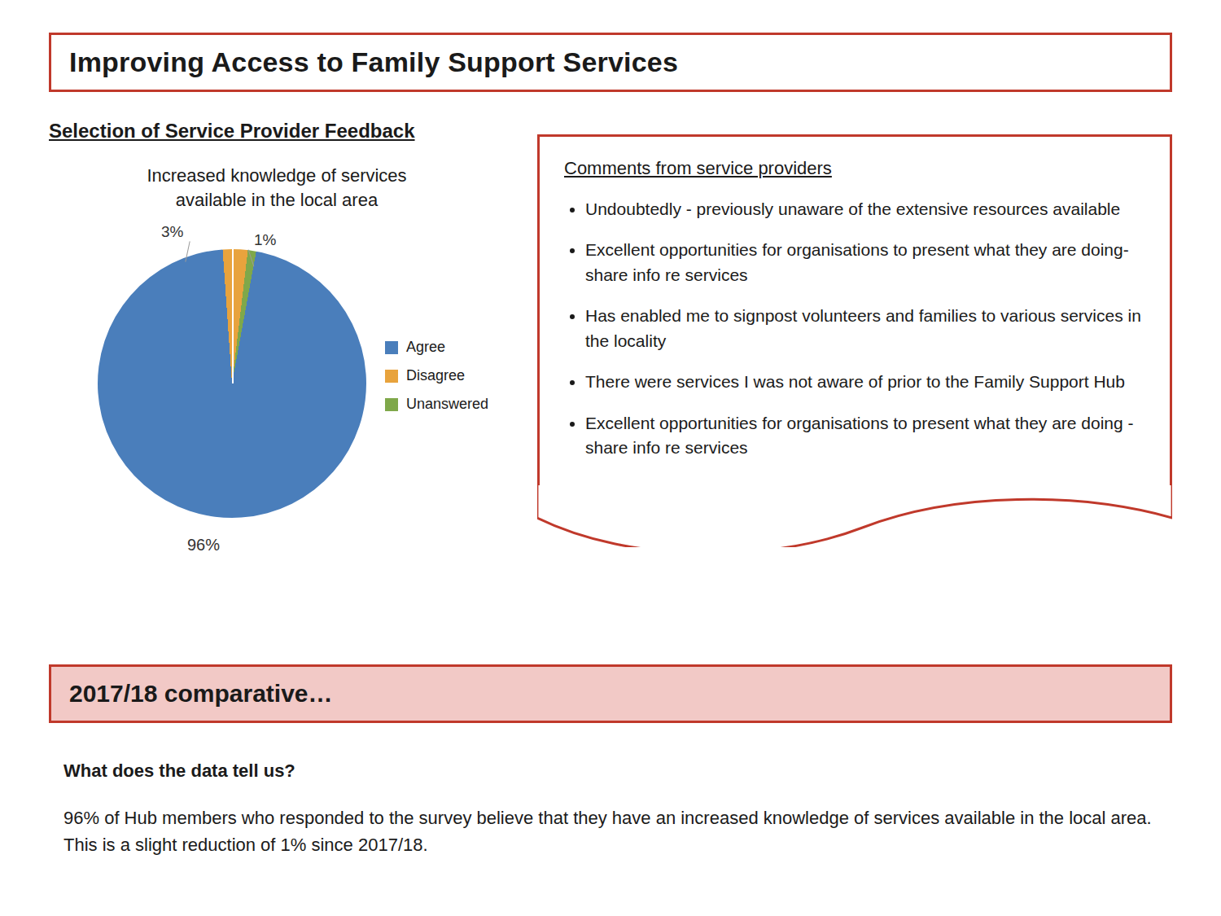Improving Access to Family Support Services
Selection of Service Provider Feedback
Increased knowledge of services
available in the local area
3% 1% 96%
Agree
Disagree
Unanswered
Comments from service providers
Undoubtedly - previously unaware of the extensive resources available
Excellent opportunities for organisations to present what they are doing-share info re services
Has enabled me to signpost volunteers and families to various services in the locality
There were services I was not aware of prior to the Family Support Hub
Excellent opportunities for organisations to present what they are doing -share info re services
2017/18 comparative…
What does the data tell us?
96% of Hub members who responded to the survey believe that they have an increased knowledge of services available in the local area. This is a slight reduction of 1% since 2017/18.